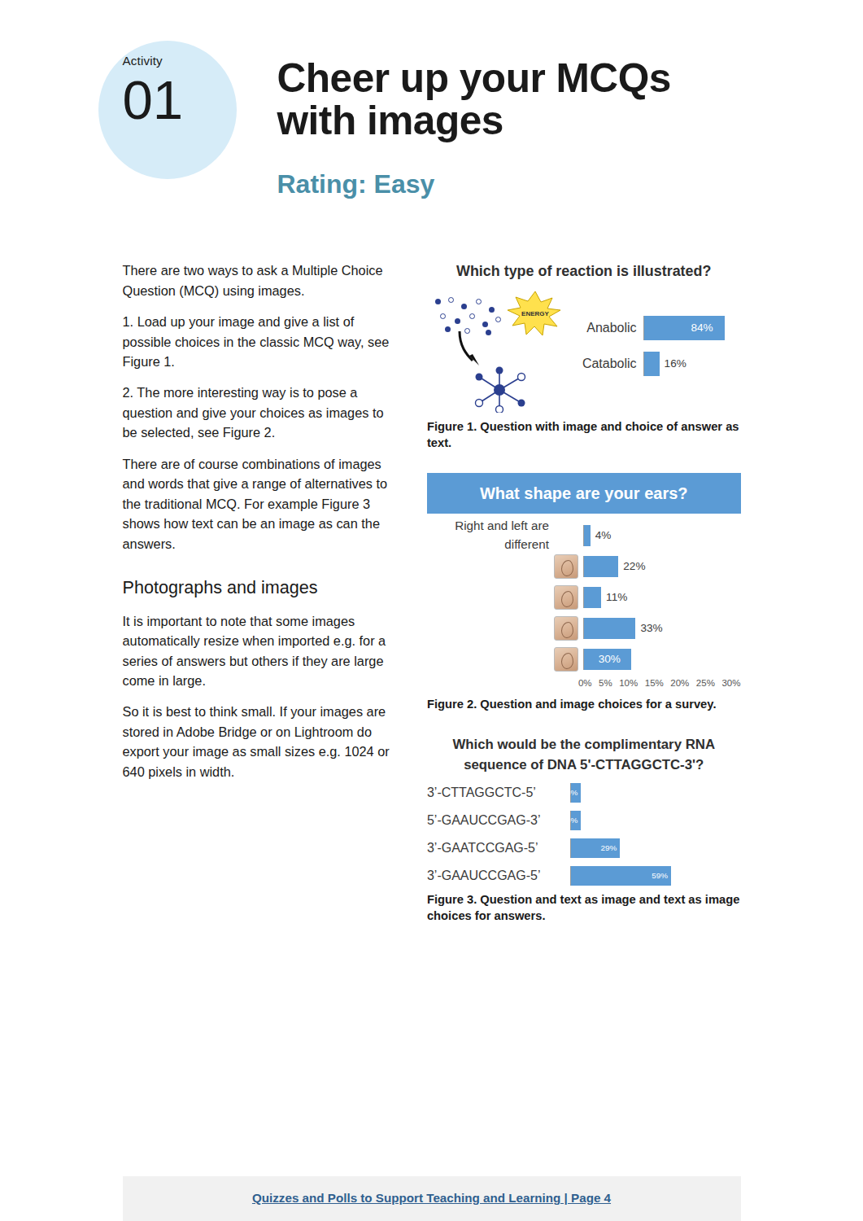Activity
01
Cheer up your MCQs with images
Rating: Easy
There are two ways to ask a Multiple Choice Question (MCQ) using images.
1. Load up your image and give a list of possible choices in the classic MCQ way, see Figure 1.
2. The more interesting way is to pose a question and give your choices as images to be selected, see Figure 2.
There are of course combinations of images and words that give a range of alternatives to the traditional MCQ. For example Figure 3 shows how text can be an image as can the answers.
Photographs and images
It is important to note that some images automatically resize when imported e.g. for a series of answers but others if they are large come in large.
So it is best to think small. If your images are stored in Adobe Bridge or on Lightroom do export your image as small sizes e.g. 1024 or 640 pixels in width.
Which type of reaction is illustrated?
ENERGY
Anabolic
84%
Catabolic
16%
Figure 1. Question with image and choice of answer as text.
What shape are your ears?
Right and left are different
4%
22%
11%
33%
30%
0% 5% 10% 15% 20% 25% 30%
Figure 2. Question and image choices for a survey.
Which would be the complimentary RNA sequence of DNA 5'-CTTAGGCTC-3'?
3’-CTTAGGCTC-5’
6%
5’-GAAUCCGAG-3’
6%
3’-GAATCCGAG-5’
29%
3’-GAAUCCGAG-5’
59%
Figure 3. Question and text as image and text as image choices for answers.
Quizzes and Polls to Support Teaching and Learning | Page 4